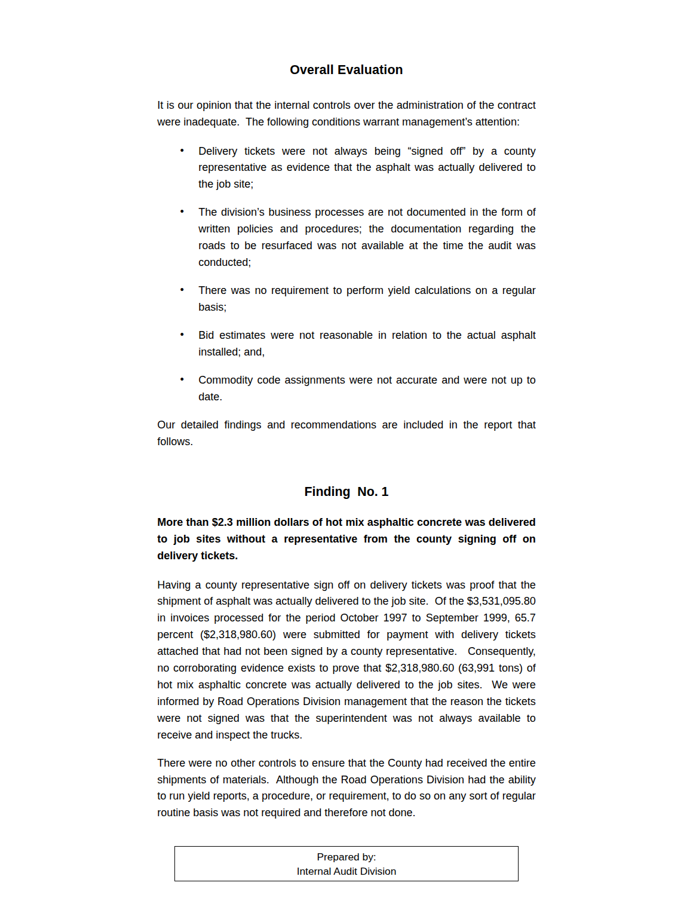Overall Evaluation
It is our opinion that the internal controls over the administration of the contract were inadequate. The following conditions warrant management’s attention:
Delivery tickets were not always being “signed off” by a county representative as evidence that the asphalt was actually delivered to the job site;
The division’s business processes are not documented in the form of written policies and procedures; the documentation regarding the roads to be resurfaced was not available at the time the audit was conducted;
There was no requirement to perform yield calculations on a regular basis;
Bid estimates were not reasonable in relation to the actual asphalt installed; and,
Commodity code assignments were not accurate and were not up to date.
Our detailed findings and recommendations are included in the report that follows.
Finding No. 1
More than $2.3 million dollars of hot mix asphaltic concrete was delivered to job sites without a representative from the county signing off on delivery tickets.
Having a county representative sign off on delivery tickets was proof that the shipment of asphalt was actually delivered to the job site. Of the $3,531,095.80 in invoices processed for the period October 1997 to September 1999, 65.7 percent ($2,318,980.60) were submitted for payment with delivery tickets attached that had not been signed by a county representative. Consequently, no corroborating evidence exists to prove that $2,318,980.60 (63,991 tons) of hot mix asphaltic concrete was actually delivered to the job sites. We were informed by Road Operations Division management that the reason the tickets were not signed was that the superintendent was not always available to receive and inspect the trucks.
There were no other controls to ensure that the County had received the entire shipments of materials. Although the Road Operations Division had the ability to run yield reports, a procedure, or requirement, to do so on any sort of regular routine basis was not required and therefore not done.
Prepared by:
Internal Audit Division
Clerk of the Circuit Court